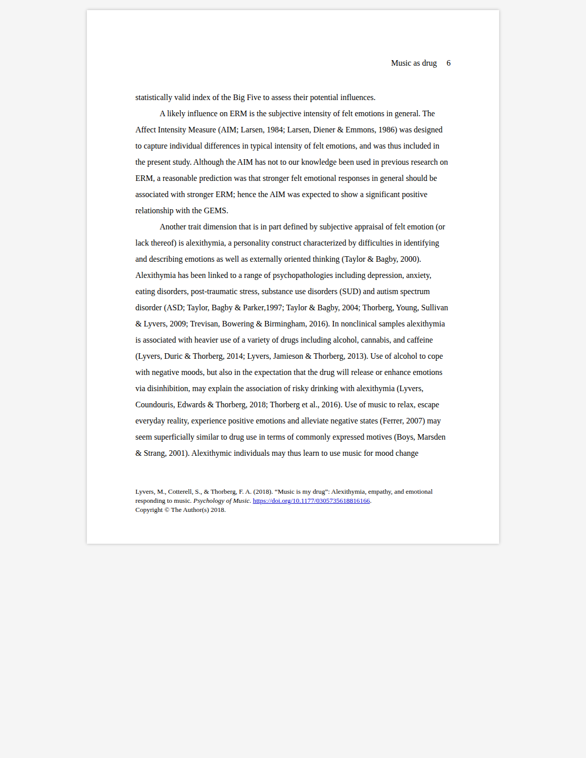Music as drug6
statistically valid index of the Big Five to assess their potential influences.
A likely influence on ERM is the subjective intensity of felt emotions in general. The Affect Intensity Measure (AIM; Larsen, 1984; Larsen, Diener & Emmons, 1986) was designed to capture individual differences in typical intensity of felt emotions, and was thus included in the present study. Although the AIM has not to our knowledge been used in previous research on ERM, a reasonable prediction was that stronger felt emotional responses in general should be associated with stronger ERM; hence the AIM was expected to show a significant positive relationship with the GEMS.
Another trait dimension that is in part defined by subjective appraisal of felt emotion (or lack thereof) is alexithymia, a personality construct characterized by difficulties in identifying and describing emotions as well as externally oriented thinking (Taylor & Bagby, 2000). Alexithymia has been linked to a range of psychopathologies including depression, anxiety, eating disorders, post-traumatic stress, substance use disorders (SUD) and autism spectrum disorder (ASD; Taylor, Bagby & Parker,1997; Taylor & Bagby, 2004; Thorberg, Young, Sullivan & Lyvers, 2009; Trevisan, Bowering & Birmingham, 2016). In nonclinical samples alexithymia is associated with heavier use of a variety of drugs including alcohol, cannabis, and caffeine (Lyvers, Duric & Thorberg, 2014; Lyvers, Jamieson & Thorberg, 2013). Use of alcohol to cope with negative moods, but also in the expectation that the drug will release or enhance emotions via disinhibition, may explain the association of risky drinking with alexithymia (Lyvers, Coundouris, Edwards & Thorberg, 2018; Thorberg et al., 2016). Use of music to relax, escape everyday reality, experience positive emotions and alleviate negative states (Ferrer, 2007) may seem superficially similar to drug use in terms of commonly expressed motives (Boys, Marsden & Strang, 2001). Alexithymic individuals may thus learn to use music for mood change
Lyvers, M., Cotterell, S., & Thorberg, F. A. (2018). “Music is my drug”: Alexithymia, empathy, and emotional responding to music. Psychology of Music. https://doi.org/10.1177/0305735618816166.
Copyright © The Author(s) 2018.